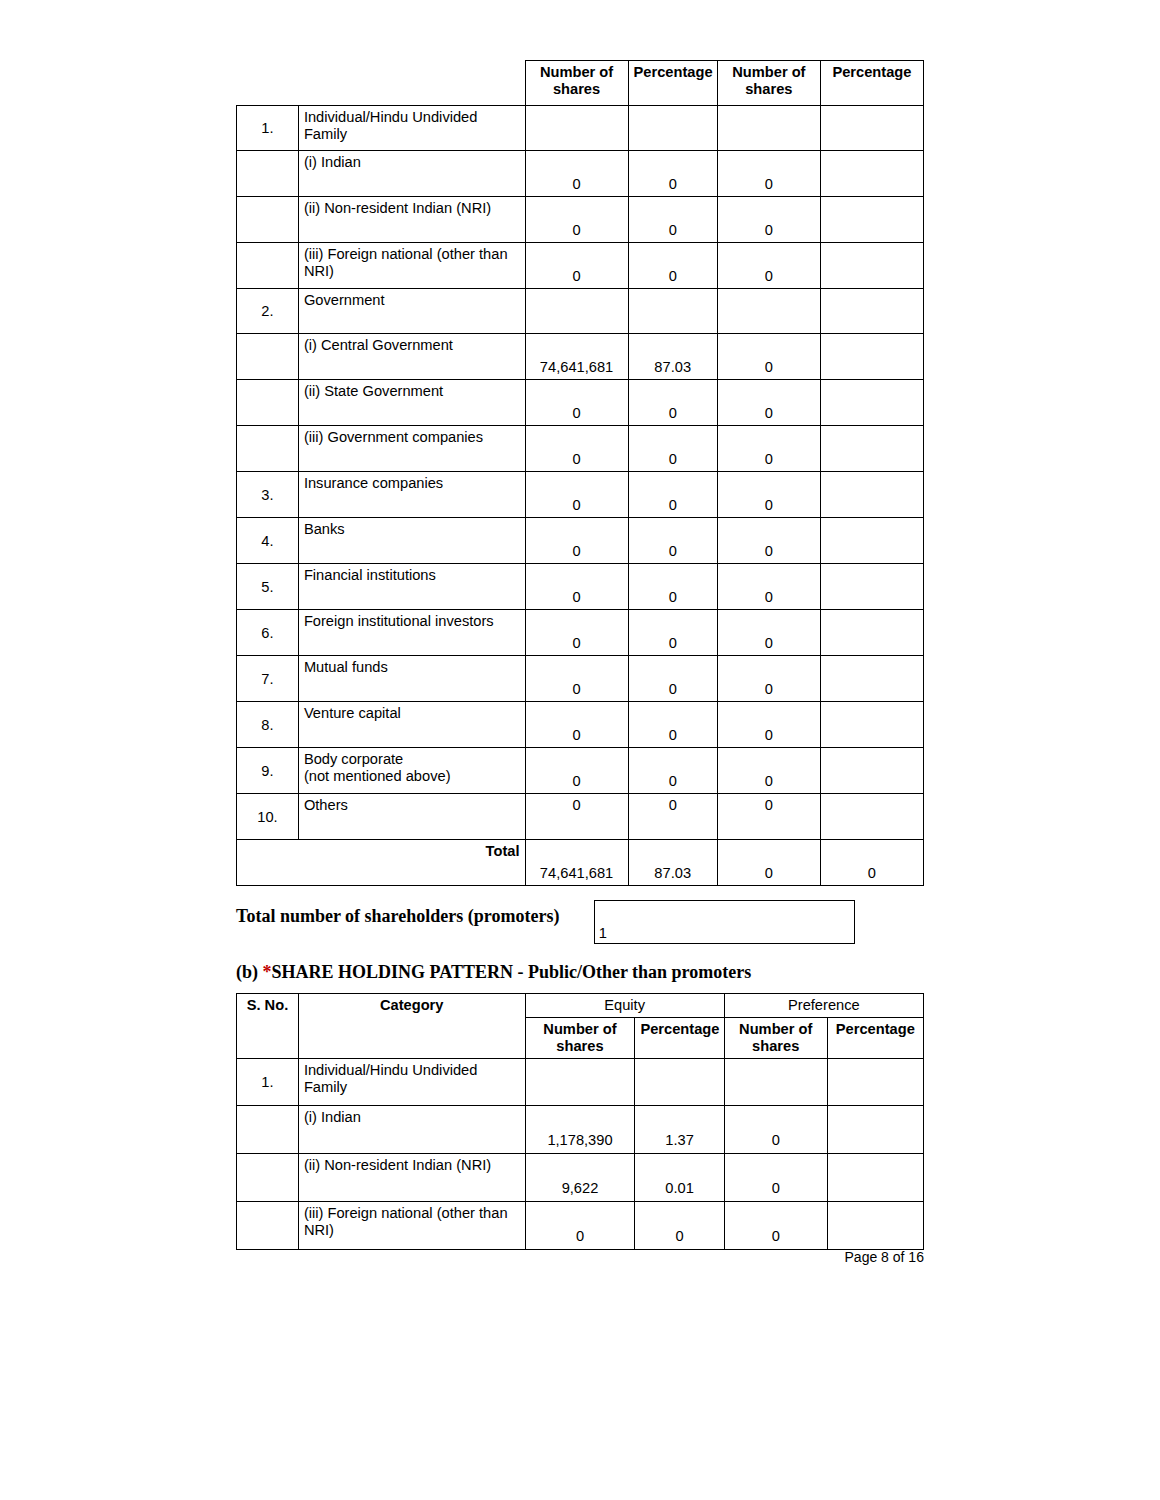| | | Number of shares | Percentage | Number of shares | Percentage |
| 1. | Individual/Hindu Undivided Family | | | | |
| | (i) Indian | 0 | 0 | 0 | |
| | (ii) Non-resident Indian (NRI) | 0 | 0 | 0 | |
| | (iii) Foreign national (other than NRI) | 0 | 0 | 0 | |
| 2. | Government | | | | |
| | (i) Central Government | 74,641,681 | 87.03 | 0 | |
| | (ii) State Government | 0 | 0 | 0 | |
| | (iii) Government companies | 0 | 0 | 0 | |
| 3. | Insurance companies | 0 | 0 | 0 | |
| 4. | Banks | 0 | 0 | 0 | |
| 5. | Financial institutions | 0 | 0 | 0 | |
| 6. | Foreign institutional investors | 0 | 0 | 0 | |
| 7. | Mutual funds | 0 | 0 | 0 | |
| 8. | Venture capital | 0 | 0 | 0 | |
| 9. | Body corporate (not mentioned above) | 0 | 0 | 0 | |
| 10. | Others | 0 | 0 | 0 | |
| | Total | 74,641,681 | 87.03 | 0 | 0 |
Total number of shareholders (promoters)
1
(b) *SHARE HOLDING PATTERN - Public/Other than promoters
| S. No. | Category | Equity | Preference |
| --- | --- | --- | --- |
| Number of shares | Percentage | Number of shares | Percentage |
| 1. | Individual/Hindu Undivided Family | | | | |
| | (i) Indian | 1,178,390 | 1.37 | 0 | |
| | (ii) Non-resident Indian (NRI) | 9,622 | 0.01 | 0 | |
| | (iii) Foreign national (other than NRI) | 0 | 0 | 0 | |
Page 8 of 16